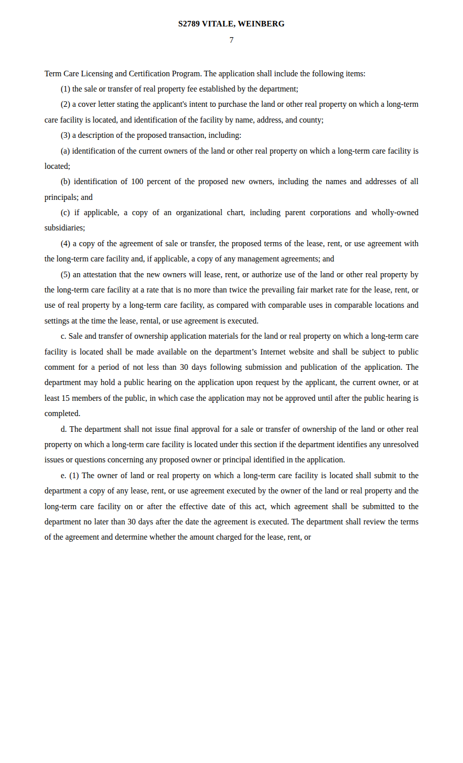S2789 VITALE, WEINBERG
7
Term Care Licensing and Certification Program. The application shall include the following items:
(1) the sale or transfer of real property fee established by the department;
(2) a cover letter stating the applicant's intent to purchase the land or other real property on which a long-term care facility is located, and identification of the facility by name, address, and county;
(3) a description of the proposed transaction, including:
(a) identification of the current owners of the land or other real property on which a long-term care facility is located;
(b) identification of 100 percent of the proposed new owners, including the names and addresses of all principals; and
(c) if applicable, a copy of an organizational chart, including parent corporations and wholly-owned subsidiaries;
(4) a copy of the agreement of sale or transfer, the proposed terms of the lease, rent, or use agreement with the long-term care facility and, if applicable, a copy of any management agreements; and
(5) an attestation that the new owners will lease, rent, or authorize use of the land or other real property by the long-term care facility at a rate that is no more than twice the prevailing fair market rate for the lease, rent, or use of real property by a long-term care facility, as compared with comparable uses in comparable locations and settings at the time the lease, rental, or use agreement is executed.
c. Sale and transfer of ownership application materials for the land or real property on which a long-term care facility is located shall be made available on the department’s Internet website and shall be subject to public comment for a period of not less than 30 days following submission and publication of the application. The department may hold a public hearing on the application upon request by the applicant, the current owner, or at least 15 members of the public, in which case the application may not be approved until after the public hearing is completed.
d. The department shall not issue final approval for a sale or transfer of ownership of the land or other real property on which a long-term care facility is located under this section if the department identifies any unresolved issues or questions concerning any proposed owner or principal identified in the application.
e. (1) The owner of land or real property on which a long-term care facility is located shall submit to the department a copy of any lease, rent, or use agreement executed by the owner of the land or real property and the long-term care facility on or after the effective date of this act, which agreement shall be submitted to the department no later than 30 days after the date the agreement is executed. The department shall review the terms of the agreement and determine whether the amount charged for the lease, rent, or